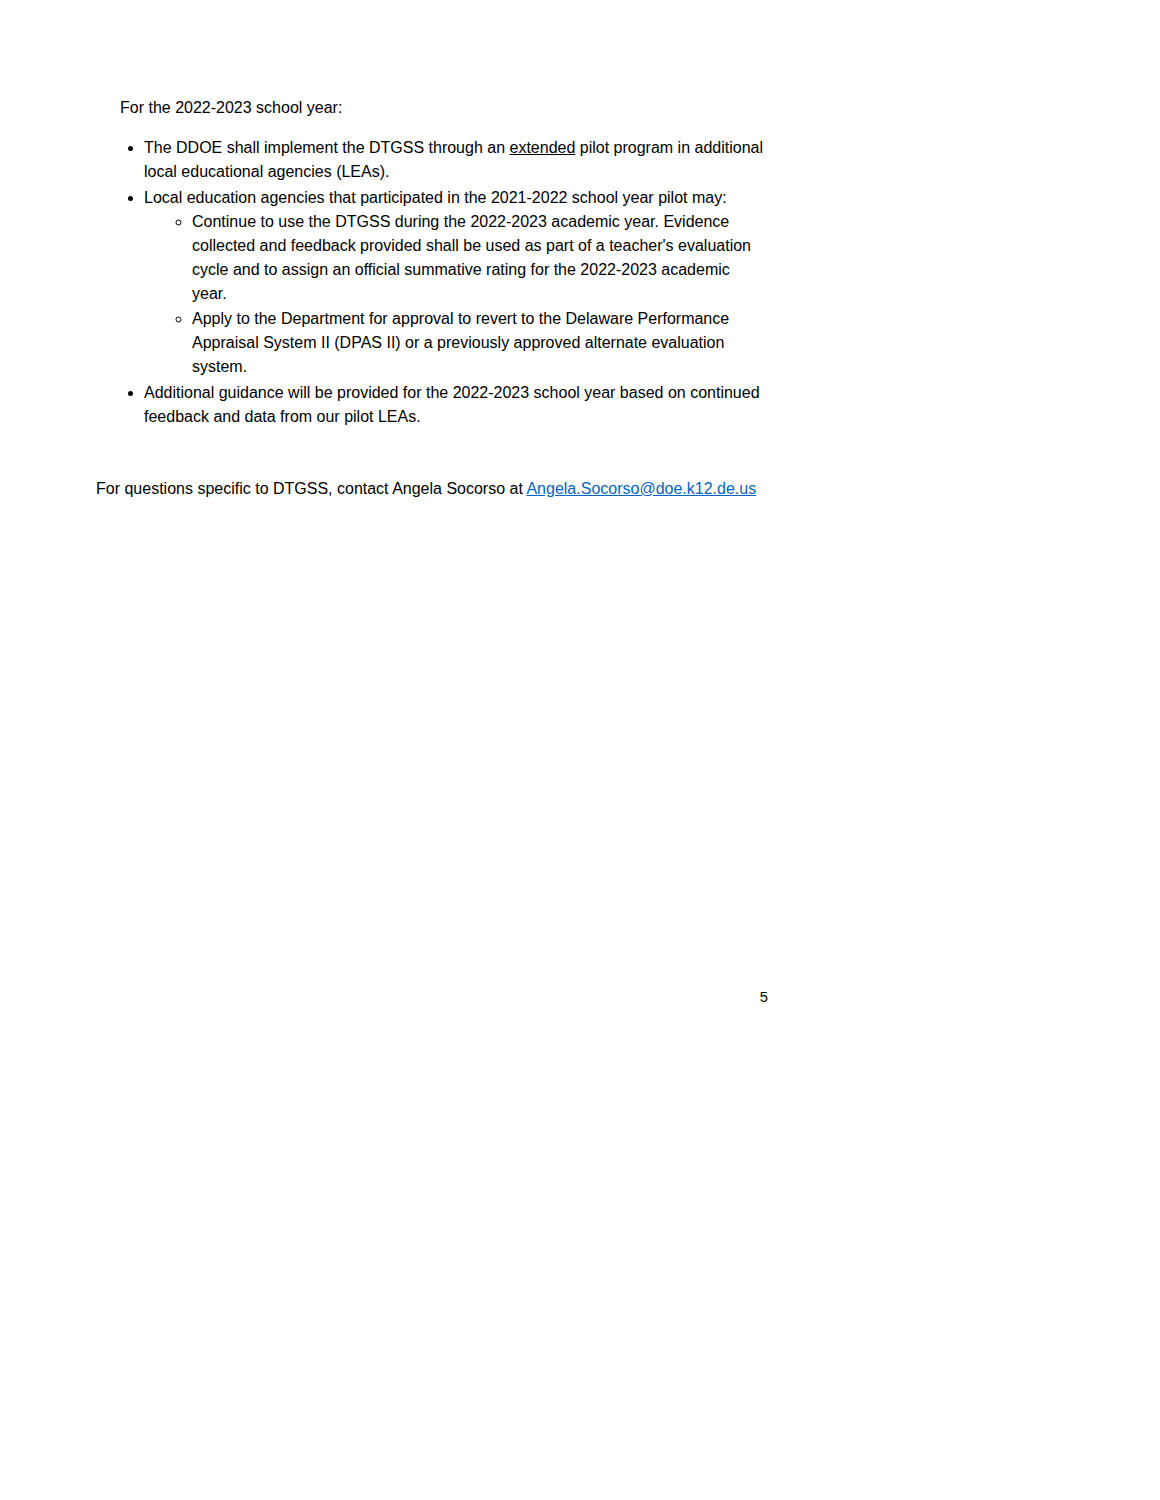For the 2022-2023 school year:
The DDOE shall implement the DTGSS through an extended pilot program in additional local educational agencies (LEAs).
Local education agencies that participated in the 2021-2022 school year pilot may:
Continue to use the DTGSS during the 2022-2023 academic year. Evidence collected and feedback provided shall be used as part of a teacher's evaluation cycle and to assign an official summative rating for the 2022-2023 academic year.
Apply to the Department for approval to revert to the Delaware Performance Appraisal System II (DPAS II) or a previously approved alternate evaluation system.
Additional guidance will be provided for the 2022-2023 school year based on continued feedback and data from our pilot LEAs.
For questions specific to DTGSS, contact Angela Socorso at Angela.Socorso@doe.k12.de.us
5